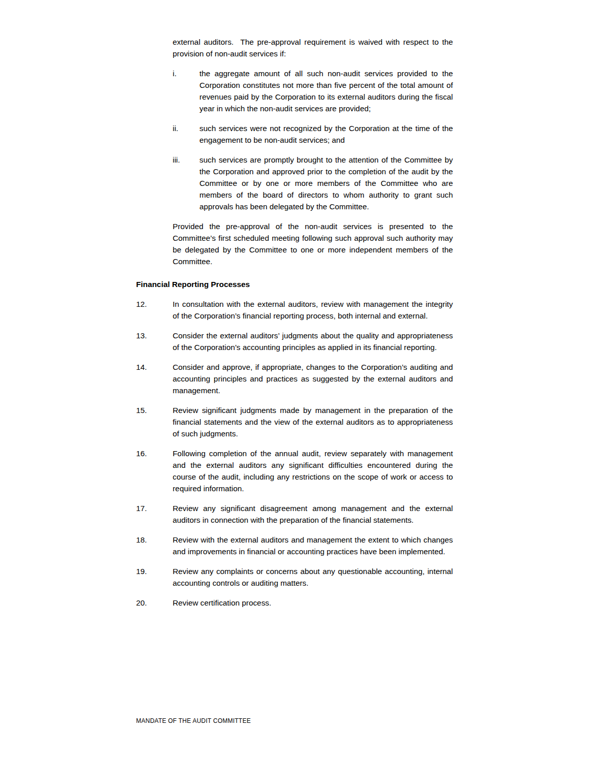external auditors. The pre-approval requirement is waived with respect to the provision of non-audit services if:
i.
the aggregate amount of all such non-audit services provided to the Corporation constitutes not more than five percent of the total amount of revenues paid by the Corporation to its external auditors during the fiscal year in which the non-audit services are provided;
ii.
such services were not recognized by the Corporation at the time of the engagement to be non-audit services; and
iii.
such services are promptly brought to the attention of the Committee by the Corporation and approved prior to the completion of the audit by the Committee or by one or more members of the Committee who are members of the board of directors to whom authority to grant such approvals has been delegated by the Committee.
Provided the pre-approval of the non-audit services is presented to the Committee’s first scheduled meeting following such approval such authority may be delegated by the Committee to one or more independent members of the Committee.
Financial Reporting Processes
12.
In consultation with the external auditors, review with management the integrity of the Corporation’s financial reporting process, both internal and external.
13.
Consider the external auditors’ judgments about the quality and appropriateness of the Corporation’s accounting principles as applied in its financial reporting.
14.
Consider and approve, if appropriate, changes to the Corporation’s auditing and accounting principles and practices as suggested by the external auditors and management.
15.
Review significant judgments made by management in the preparation of the financial statements and the view of the external auditors as to appropriateness of such judgments.
16.
Following completion of the annual audit, review separately with management and the external auditors any significant difficulties encountered during the course of the audit, including any restrictions on the scope of work or access to required information.
17.
Review any significant disagreement among management and the external auditors in connection with the preparation of the financial statements.
18.
Review with the external auditors and management the extent to which changes and improvements in financial or accounting practices have been implemented.
19.
Review any complaints or concerns about any questionable accounting, internal accounting controls or auditing matters.
20.
Review certification process.
MANDATE OF THE AUDIT COMMITTEE